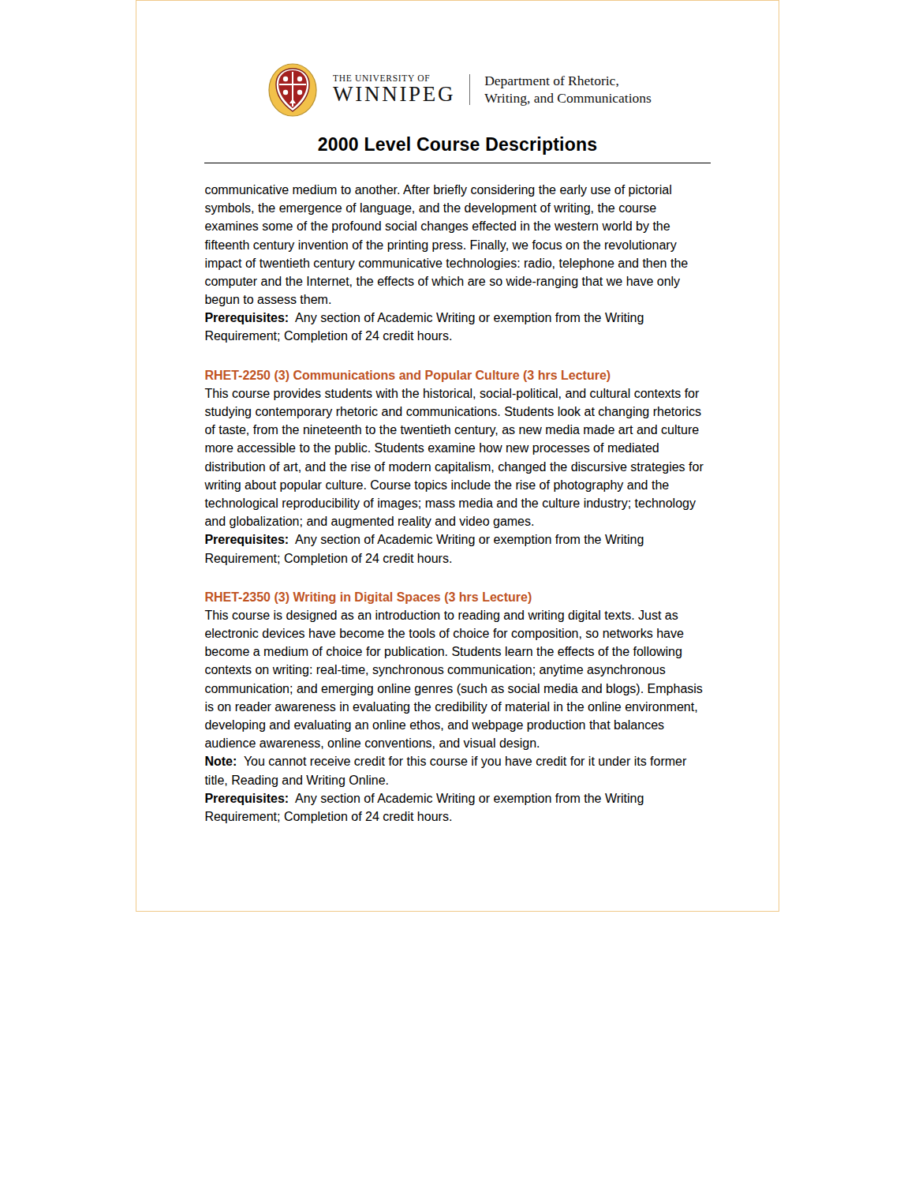The University of
WINNIPEG
Department of Rhetoric,
Writing, and Communications
2000 Level Course Descriptions
communicative medium to another. After briefly considering the early use of pictorial symbols, the emergence of language, and the development of writing, the course examines some of the profound social changes effected in the western world by the fifteenth century invention of the printing press. Finally, we focus on the revolutionary impact of twentieth century communicative technologies: radio, telephone and then the computer and the Internet, the effects of which are so wide-ranging that we have only begun to assess them.
Prerequisites: Any section of Academic Writing or exemption from the Writing Requirement; Completion of 24 credit hours.
RHET-2250 (3) Communications and Popular Culture (3 hrs Lecture)
This course provides students with the historical, social-political, and cultural contexts for studying contemporary rhetoric and communications. Students look at changing rhetorics of taste, from the nineteenth to the twentieth century, as new media made art and culture more accessible to the public. Students examine how new processes of mediated distribution of art, and the rise of modern capitalism, changed the discursive strategies for writing about popular culture. Course topics include the rise of photography and the technological reproducibility of images; mass media and the culture industry; technology and globalization; and augmented reality and video games.
Prerequisites: Any section of Academic Writing or exemption from the Writing Requirement; Completion of 24 credit hours.
RHET-2350 (3) Writing in Digital Spaces (3 hrs Lecture)
This course is designed as an introduction to reading and writing digital texts. Just as electronic devices have become the tools of choice for composition, so networks have become a medium of choice for publication. Students learn the effects of the following contexts on writing: real-time, synchronous communication; anytime asynchronous communication; and emerging online genres (such as social media and blogs). Emphasis is on reader awareness in evaluating the credibility of material in the online environment, developing and evaluating an online ethos, and webpage production that balances audience awareness, online conventions, and visual design.
Note: You cannot receive credit for this course if you have credit for it under its former title, Reading and Writing Online.
Prerequisites: Any section of Academic Writing or exemption from the Writing Requirement; Completion of 24 credit hours.